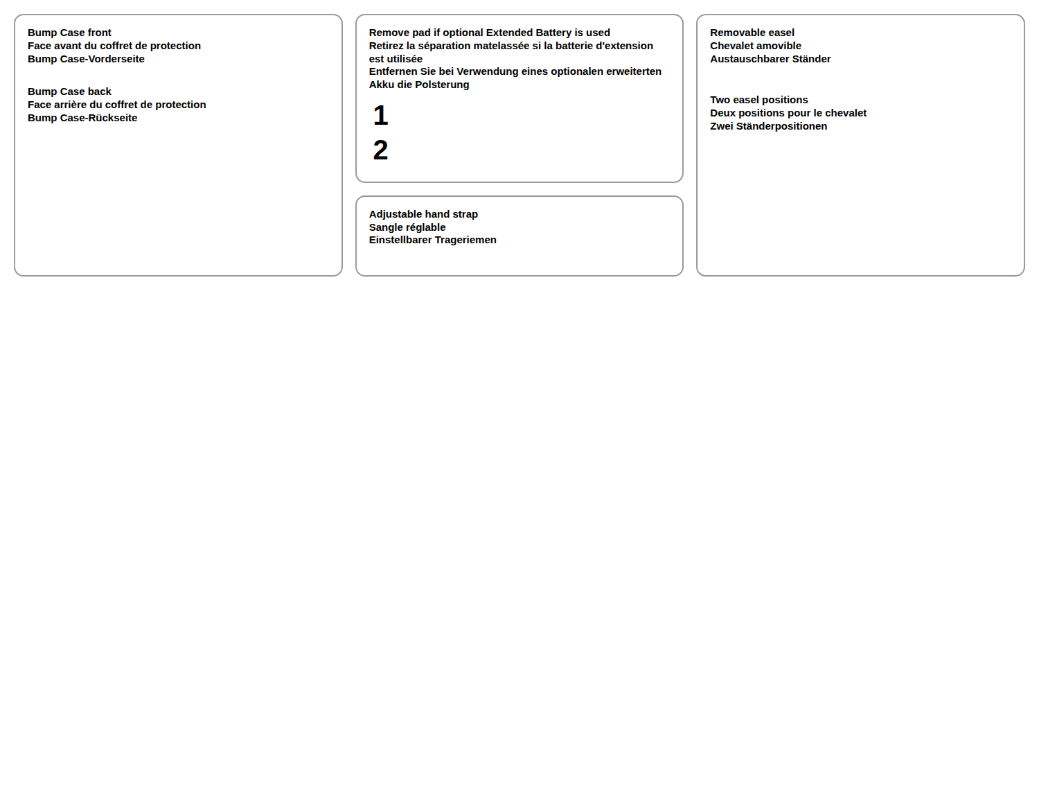Bump Case front Face avant du coffret de protection Bump Case-Vorderseite
Bump Case back Face arrière du coffret de protection Bump Case-Rückseite
Remove pad if optional Extended Battery is used Retirez la séparation matelassée si la batterie d'extension est utilisée Entfernen Sie bei Verwendung eines optionalen erweiterten Akku die Polsterung
1
2
Adjustable hand strap Sangle réglable Einstellbarer Trageriemen
Removable easel Chevalet amovible Austauschbarer Ständer
Two easel positions Deux positions pour le chevalet Zwei Ständerpositionen